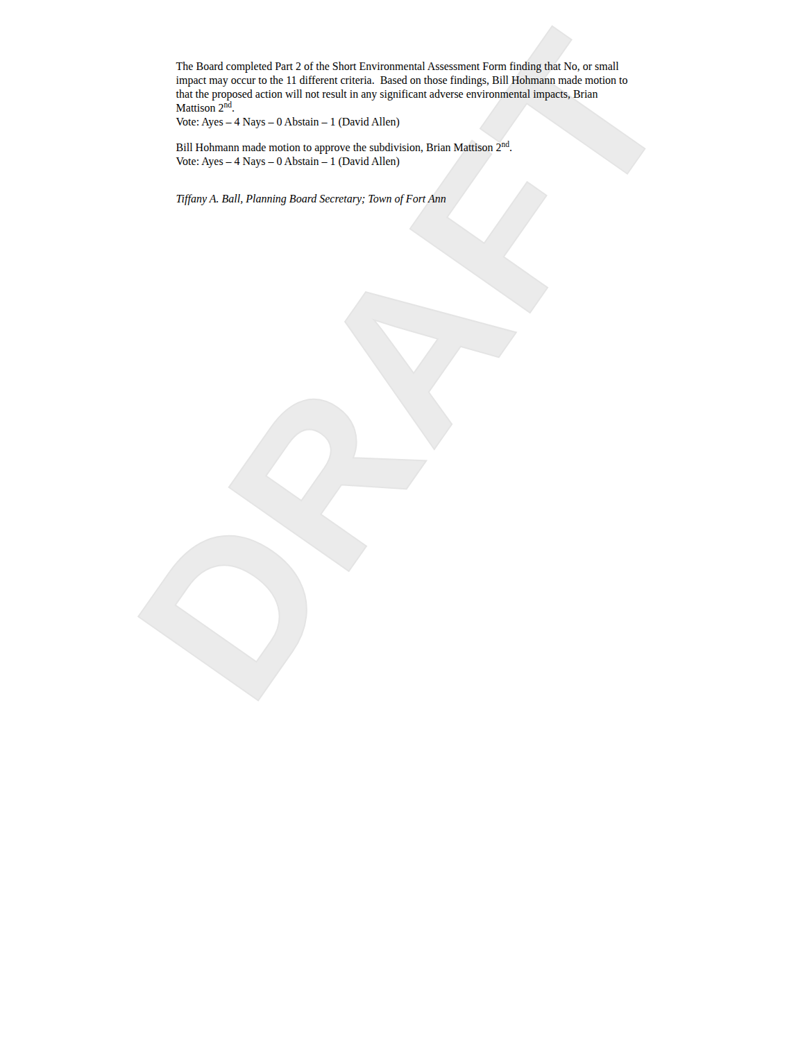DRAFT
The Board completed Part 2 of the Short Environmental Assessment Form finding that No, or small impact may occur to the 11 different criteria. Based on those findings, Bill Hohmann made motion to that the proposed action will not result in any significant adverse environmental impacts, Brian Mattison 2nd.
Vote: Ayes – 4 Nays – 0 Abstain – 1 (David Allen)
Bill Hohmann made motion to approve the subdivision, Brian Mattison 2nd.
Vote: Ayes – 4 Nays – 0 Abstain – 1 (David Allen)
Tiffany A. Ball, Planning Board Secretary; Town of Fort Ann